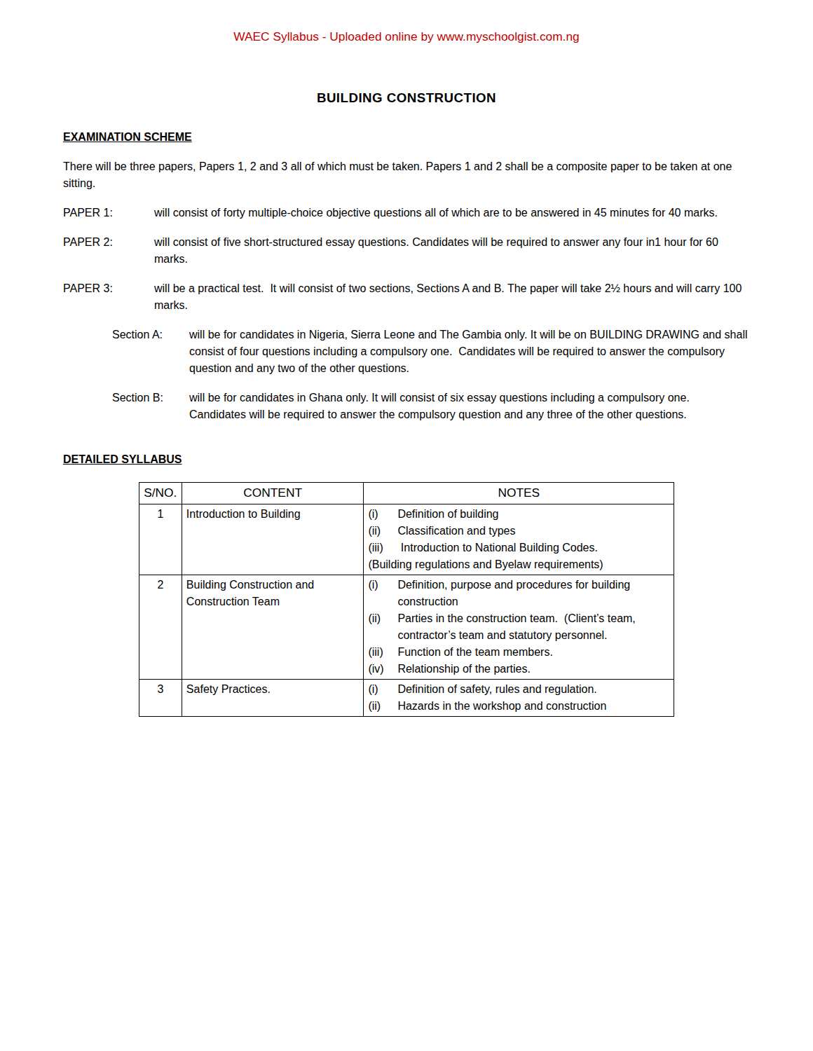WAEC Syllabus - Uploaded online by www.myschoolgist.com.ng
BUILDING CONSTRUCTION
EXAMINATION SCHEME
There will be three papers, Papers 1, 2 and 3 all of which must be taken. Papers 1 and 2 shall be a composite paper to be taken at one sitting.
PAPER 1:
will consist of forty multiple-choice objective questions all of which are to be answered in 45 minutes for 40 marks.
PAPER 2:
will consist of five short-structured essay questions. Candidates will be required to answer any four in1 hour for 60 marks.
PAPER 3:
will be a practical test. It will consist of two sections, Sections A and B. The paper will take 2½ hours and will carry 100 marks.
Section A:
will be for candidates in Nigeria, Sierra Leone and The Gambia only. It will be on BUILDING DRAWING and shall consist of four questions including a compulsory one. Candidates will be required to answer the compulsory question and any two of the other questions.
Section B:
will be for candidates in Ghana only. It will consist of six essay questions including a compulsory one. Candidates will be required to answer the compulsory question and any three of the other questions.
DETAILED SYLLABUS
| S/NO. | CONTENT | NOTES |
| --- | --- | --- |
| 1 | Introduction to Building | (i) Definition of building (ii) Classification and types (iii) Introduction to National Building Codes. (Building regulations and Byelaw requirements) |
| 2 | Building Construction and Construction Team | (i) Definition, purpose and procedures for building construction (ii) Parties in the construction team. (Client’s team, contractor’s team and statutory personnel. (iii) Function of the team members. (iv) Relationship of the parties. |
| 3 | Safety Practices. | (i) Definition of safety, rules and regulation. (ii) Hazards in the workshop and construction |